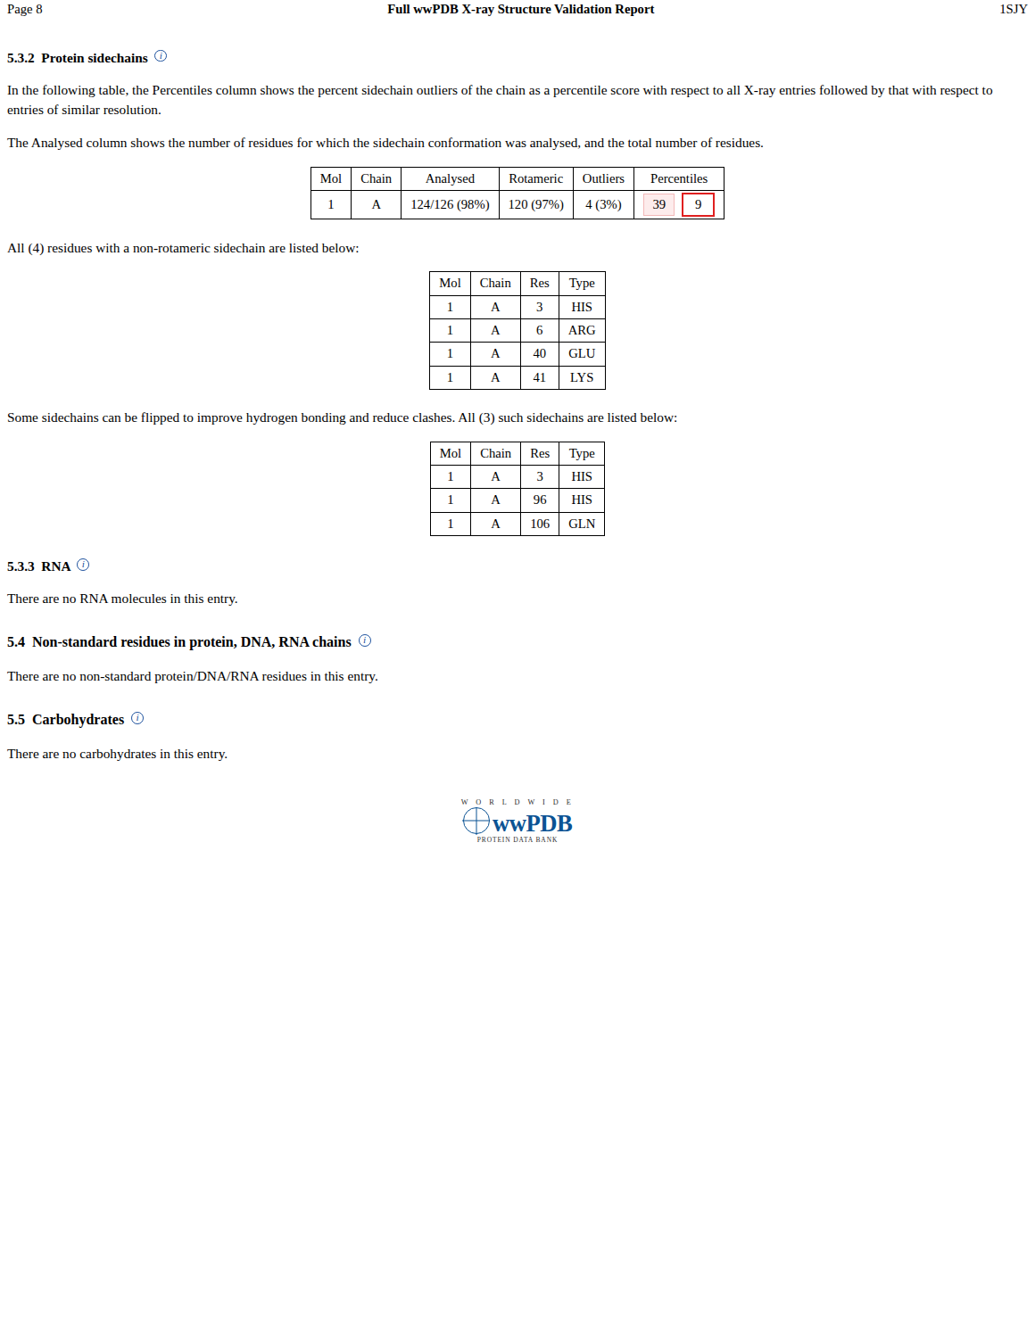Page 8
Full wwPDB X-ray Structure Validation Report
1SJY
5.3.2 Protein sidechains i
In the following table, the Percentiles column shows the percent sidechain outliers of the chain as a percentile score with respect to all X-ray entries followed by that with respect to entries of similar resolution.
The Analysed column shows the number of residues for which the sidechain conformation was analysed, and the total number of residues.
| Mol | Chain | Analysed | Rotameric | Outliers | Percentiles |
| --- | --- | --- | --- | --- | --- |
| 1 | A | 124/126 (98%) | 120 (97%) | 4 (3%) | 39 9 |
All (4) residues with a non-rotameric sidechain are listed below:
| Mol | Chain | Res | Type |
| --- | --- | --- | --- |
| 1 | A | 3 | HIS |
| 1 | A | 6 | ARG |
| 1 | A | 40 | GLU |
| 1 | A | 41 | LYS |
Some sidechains can be flipped to improve hydrogen bonding and reduce clashes. All (3) such sidechains are listed below:
| Mol | Chain | Res | Type |
| --- | --- | --- | --- |
| 1 | A | 3 | HIS |
| 1 | A | 96 | HIS |
| 1 | A | 106 | GLN |
5.3.3 RNA i
There are no RNA molecules in this entry.
5.4 Non-standard residues in protein, DNA, RNA chains i
There are no non-standard protein/DNA/RNA residues in this entry.
5.5 Carbohydrates i
There are no carbohydrates in this entry.
W O R L D W I D E
ww PDB
PROTEIN DATA BANK